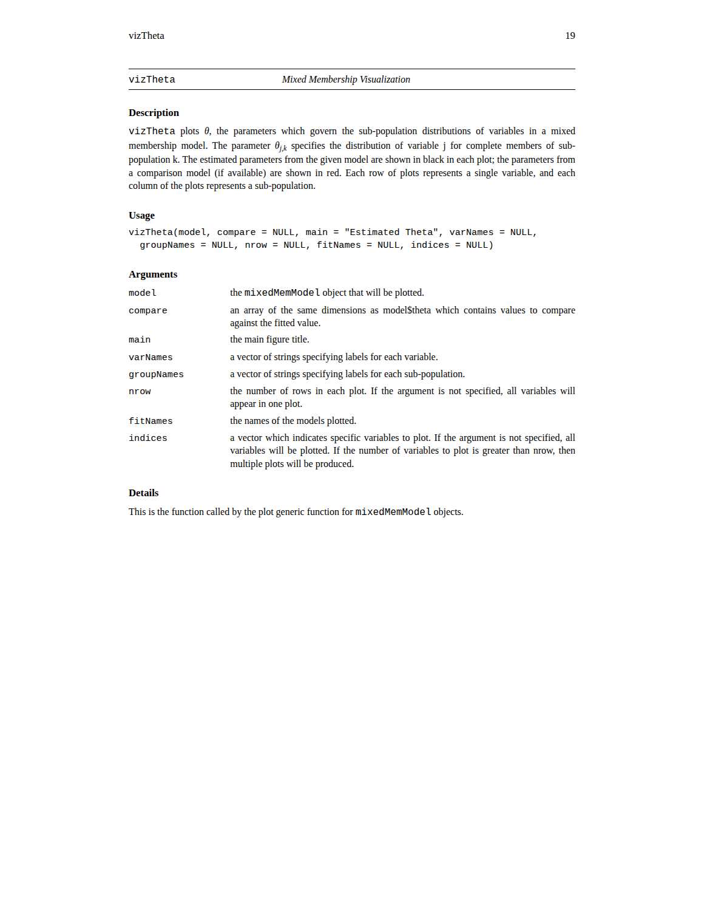vizTheta 19
vizTheta Mixed Membership Visualization
Description
vizTheta plots θ, the parameters which govern the sub-population distributions of variables in a mixed membership model. The parameter θj,k specifies the distribution of variable j for complete members of sub-population k. The estimated parameters from the given model are shown in black in each plot; the parameters from a comparison model (if available) are shown in red. Each row of plots represents a single variable, and each column of the plots represents a sub-population.
Usage
vizTheta(model, compare = NULL, main = "Estimated Theta", varNames = NULL,
 groupNames = NULL, nrow = NULL, fitNames = NULL, indices = NULL)
Arguments
model
the mixedMemModel object that will be plotted.
compare
an array of the same dimensions as model$theta which contains values to compare against the fitted value.
main
the main figure title.
varNames
a vector of strings specifying labels for each variable.
groupNames
a vector of strings specifying labels for each sub-population.
nrow
the number of rows in each plot. If the argument is not specified, all variables will appear in one plot.
fitNames
the names of the models plotted.
indices
a vector which indicates specific variables to plot. If the argument is not specified, all variables will be plotted. If the number of variables to plot is greater than nrow, then multiple plots will be produced.
Details
This is the function called by the plot generic function for mixedMemModel objects.